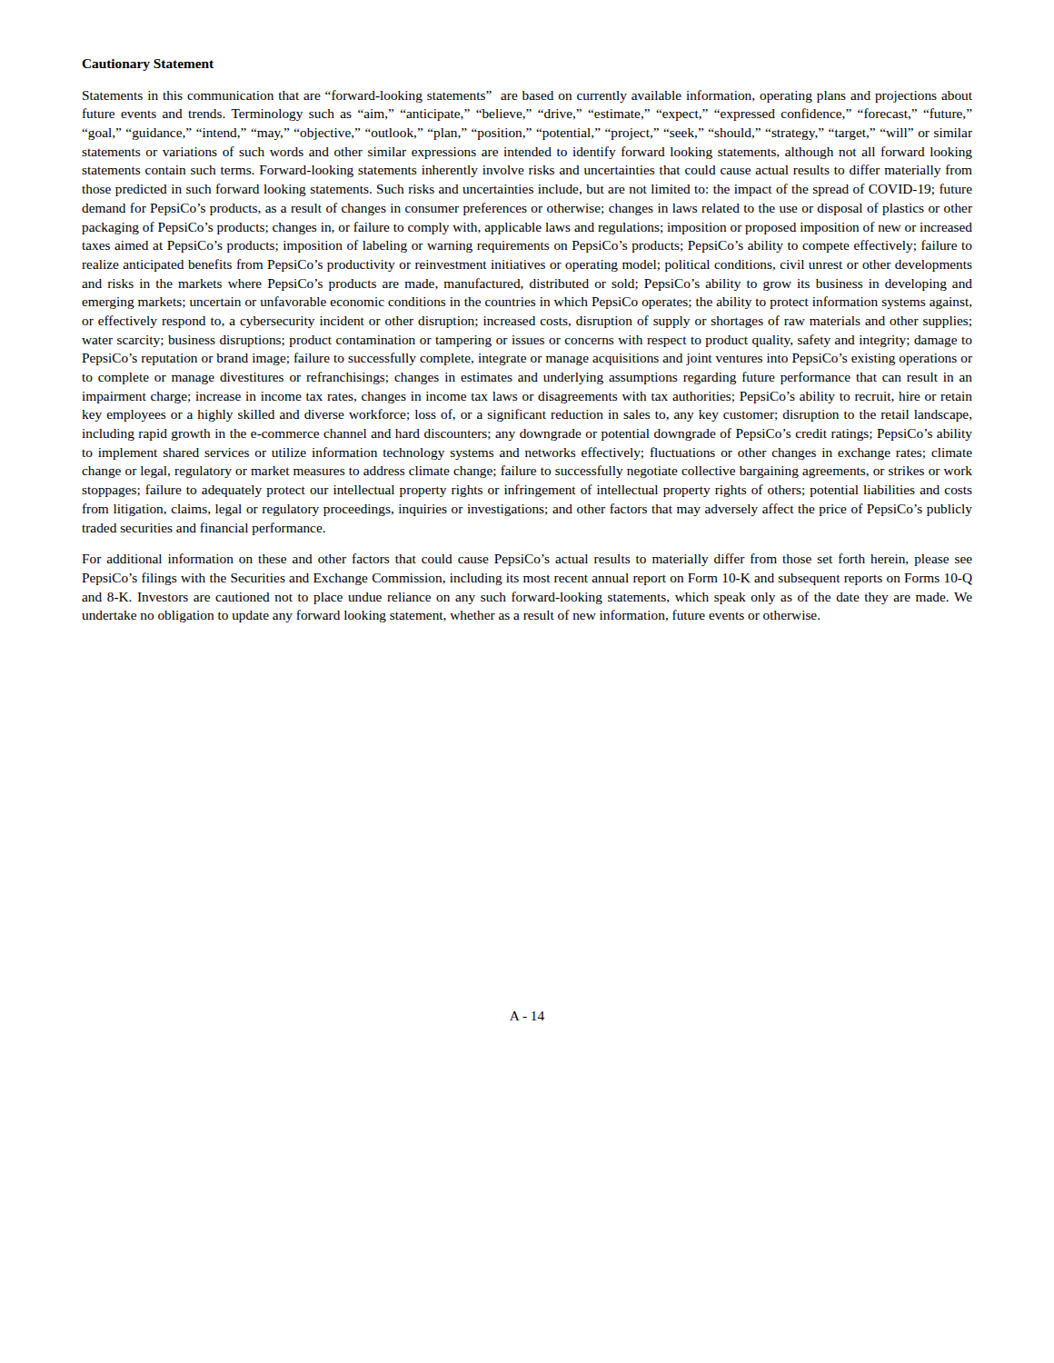Cautionary Statement
Statements in this communication that are “forward-looking statements” are based on currently available information, operating plans and projections about future events and trends. Terminology such as “aim,” “anticipate,” “believe,” “drive,” “estimate,” “expect,” “expressed confidence,” “forecast,” “future,” “goal,” “guidance,” “intend,” “may,” “objective,” “outlook,” “plan,” “position,” “potential,” “project,” “seek,” “should,” “strategy,” “target,” “will” or similar statements or variations of such words and other similar expressions are intended to identify forward looking statements, although not all forward looking statements contain such terms. Forward-looking statements inherently involve risks and uncertainties that could cause actual results to differ materially from those predicted in such forward looking statements. Such risks and uncertainties include, but are not limited to: the impact of the spread of COVID-19; future demand for PepsiCo’s products, as a result of changes in consumer preferences or otherwise; changes in laws related to the use or disposal of plastics or other packaging of PepsiCo’s products; changes in, or failure to comply with, applicable laws and regulations; imposition or proposed imposition of new or increased taxes aimed at PepsiCo’s products; imposition of labeling or warning requirements on PepsiCo’s products; PepsiCo’s ability to compete effectively; failure to realize anticipated benefits from PepsiCo’s productivity or reinvestment initiatives or operating model; political conditions, civil unrest or other developments and risks in the markets where PepsiCo’s products are made, manufactured, distributed or sold; PepsiCo’s ability to grow its business in developing and emerging markets; uncertain or unfavorable economic conditions in the countries in which PepsiCo operates; the ability to protect information systems against, or effectively respond to, a cybersecurity incident or other disruption; increased costs, disruption of supply or shortages of raw materials and other supplies; water scarcity; business disruptions; product contamination or tampering or issues or concerns with respect to product quality, safety and integrity; damage to PepsiCo’s reputation or brand image; failure to successfully complete, integrate or manage acquisitions and joint ventures into PepsiCo’s existing operations or to complete or manage divestitures or refranchisings; changes in estimates and underlying assumptions regarding future performance that can result in an impairment charge; increase in income tax rates, changes in income tax laws or disagreements with tax authorities; PepsiCo’s ability to recruit, hire or retain key employees or a highly skilled and diverse workforce; loss of, or a significant reduction in sales to, any key customer; disruption to the retail landscape, including rapid growth in the e-commerce channel and hard discounters; any downgrade or potential downgrade of PepsiCo’s credit ratings; PepsiCo’s ability to implement shared services or utilize information technology systems and networks effectively; fluctuations or other changes in exchange rates; climate change or legal, regulatory or market measures to address climate change; failure to successfully negotiate collective bargaining agreements, or strikes or work stoppages; failure to adequately protect our intellectual property rights or infringement of intellectual property rights of others; potential liabilities and costs from litigation, claims, legal or regulatory proceedings, inquiries or investigations; and other factors that may adversely affect the price of PepsiCo’s publicly traded securities and financial performance.
For additional information on these and other factors that could cause PepsiCo’s actual results to materially differ from those set forth herein, please see PepsiCo’s filings with the Securities and Exchange Commission, including its most recent annual report on Form 10-K and subsequent reports on Forms 10-Q and 8-K. Investors are cautioned not to place undue reliance on any such forward-looking statements, which speak only as of the date they are made. We undertake no obligation to update any forward looking statement, whether as a result of new information, future events or otherwise.
A - 14